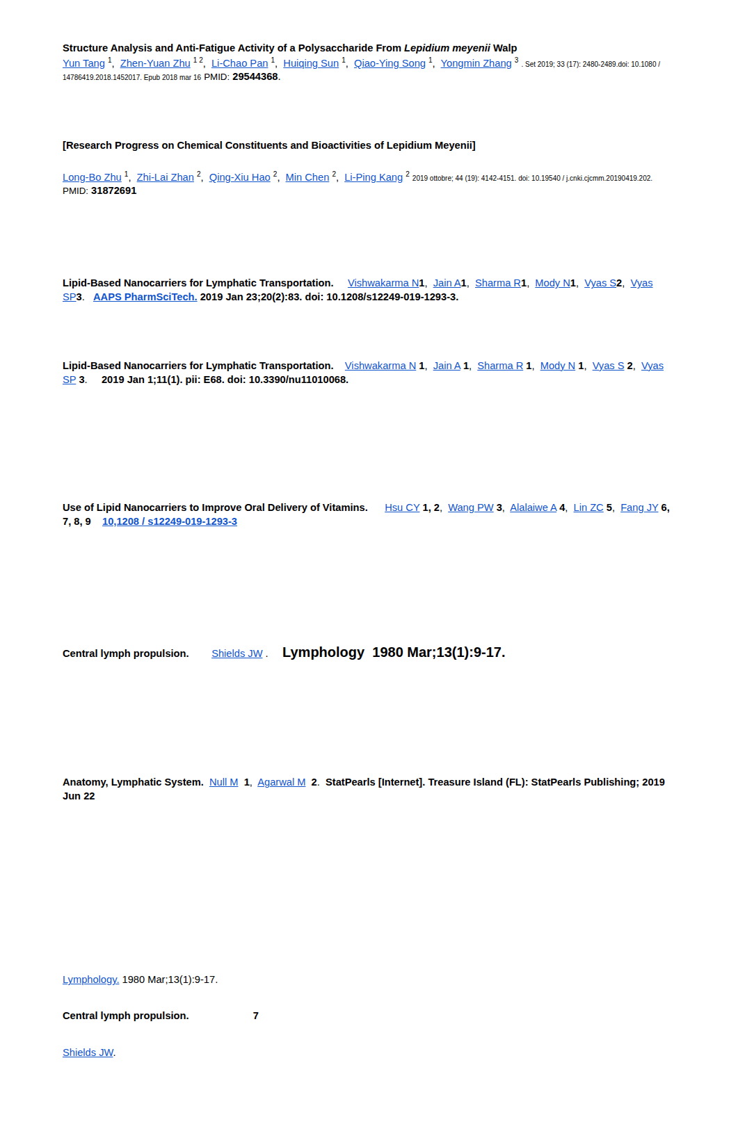Structure Analysis and Anti-Fatigue Activity of a Polysaccharide From Lepidium meyenii Walp
Yun Tang 1, Zhen-Yuan Zhu 1 2, Li-Chao Pan 1, Huiqing Sun 1, Qiao-Ying Song 1, Yongmin Zhang 3 . Set 2019; 33 (17): 2480-2489.doi: 10.1080 / 14786419.2018.1452017. Epub 2018 mar 16 PMID: 29544368.
[Research Progress on Chemical Constituents and Bioactivities of Lepidium Meyenii]
Long-Bo Zhu 1, Zhi-Lai Zhan 2, Qing-Xiu Hao 2, Min Chen 2, Li-Ping Kang 2 2019 ottobre; 44 (19): 4142-4151. doi: 10.19540 / j.cnki.cjcmm.20190419.202.
PMID: 31872691
Lipid-Based Nanocarriers for Lymphatic Transportation. Vishwakarma N 1, Jain A 1, Sharma R 1, Mody N 1, Vyas S 2, Vyas SP 3. AAPS PharmSciTech. 2019 Jan 23;20(2):83. doi: 10.1208/s12249-019-1293-3.
Lipid-Based Nanocarriers for Lymphatic Transportation. Vishwakarma N 1, Jain A 1, Sharma R 1, Mody N 1, Vyas S 2, Vyas SP 3. 2019 Jan 1;11(1). pii: E68. doi: 10.3390/nu11010068.
Use of Lipid Nanocarriers to Improve Oral Delivery of Vitamins. Hsu CY 1, 2, Wang PW 3, Alalaiwe A 4, Lin ZC 5, Fang JY 6, 7, 8, 9 10,1208 / s12249-019-1293-3
Central lymph propulsion. Shields JW . Lymphology 1980 Mar;13(1):9-17.
Anatomy, Lymphatic System. Null M 1, Agarwal M 2. StatPearls [Internet]. Treasure Island (FL): StatPearls Publishing; 2019 Jun 22
Lymphology. 1980 Mar;13(1):9-17.
Central lymph propulsion. 7
Shields JW.